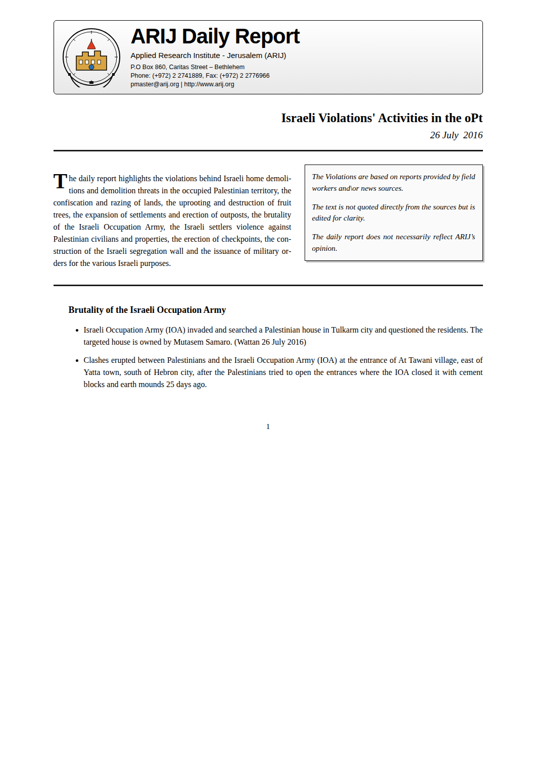ARIJ Daily Report
Applied Research Institute - Jerusalem (ARIJ)
P.O Box 860, Caritas Street – Bethlehem
Phone: (+972) 2 2741889, Fax: (+972) 2 2776966
pmaster@arij.org | http://www.arij.org
Israeli Violations' Activities in the oPt
26 July 2016
The daily report highlights the violations behind Israeli home demolitions and demolition threats in the occupied Palestinian territory, the confiscation and razing of lands, the uprooting and destruction of fruit trees, the expansion of settlements and erection of outposts, the brutality of the Israeli Occupation Army, the Israeli settlers violence against Palestinian civilians and properties, the erection of checkpoints, the construction of the Israeli segregation wall and the issuance of military orders for the various Israeli purposes.
The Violations are based on reports provided by field workers and\or news sources.
The text is not quoted directly from the sources but is edited for clarity.
The daily report does not necessarily reflect ARIJ’s opinion.
Brutality of the Israeli Occupation Army
Israeli Occupation Army (IOA) invaded and searched a Palestinian house in Tulkarm city and questioned the residents. The targeted house is owned by Mutasem Samaro. (Wattan 26 July 2016)
Clashes erupted between Palestinians and the Israeli Occupation Army (IOA) at the entrance of At Tawani village, east of Yatta town, south of Hebron city, after the Palestinians tried to open the entrances where the IOA closed it with cement blocks and earth mounds 25 days ago.
1